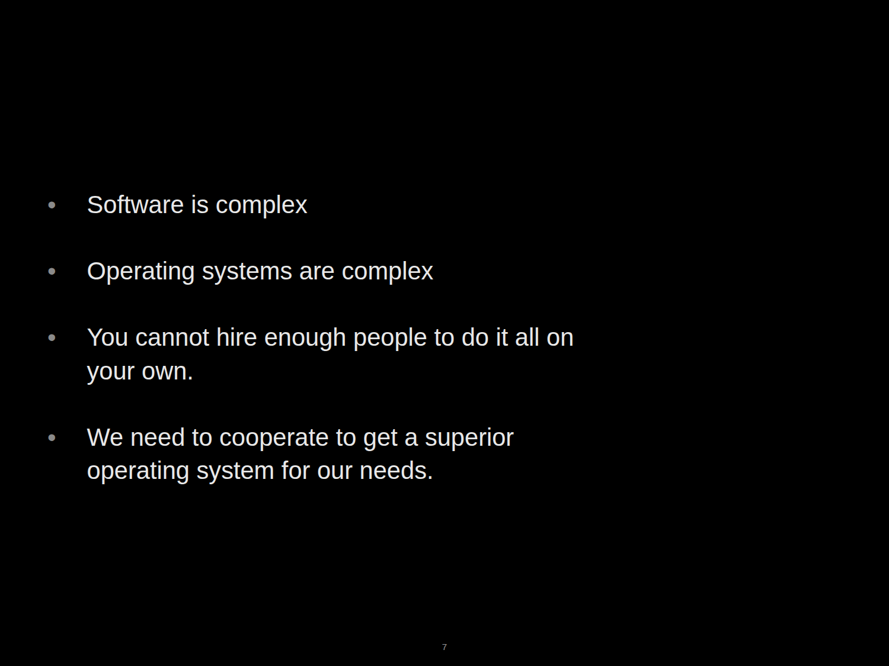Software is complex
Operating systems are complex
You cannot hire enough people to do it all on your own.
We need to cooperate to get a superior operating system for our needs.
7